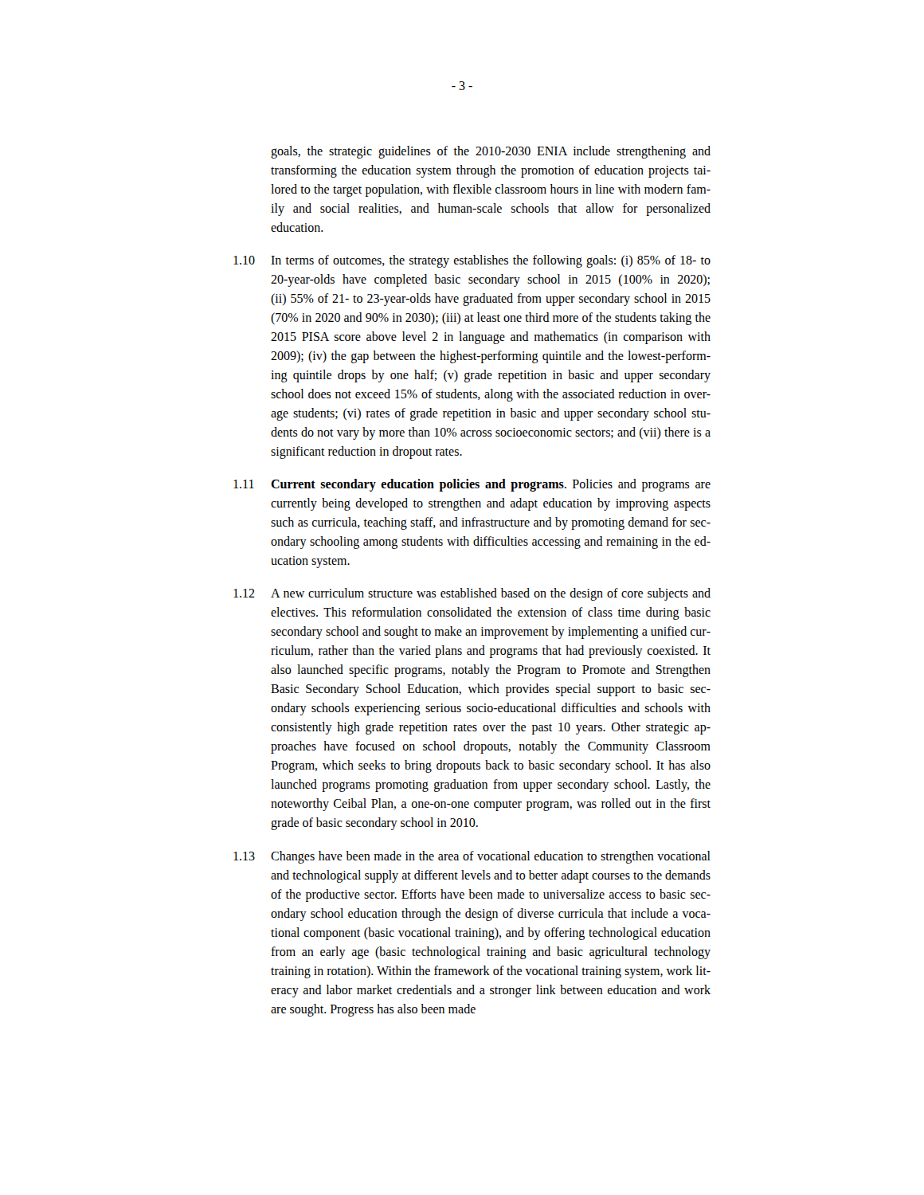- 3 -
goals, the strategic guidelines of the 2010-2030 ENIA include strengthening and transforming the education system through the promotion of education projects tailored to the target population, with flexible classroom hours in line with modern family and social realities, and human-scale schools that allow for personalized education.
1.10
In terms of outcomes, the strategy establishes the following goals: (i) 85% of 18- to 20-year-olds have completed basic secondary school in 2015 (100% in 2020); (ii) 55% of 21- to 23-year-olds have graduated from upper secondary school in 2015 (70% in 2020 and 90% in 2030); (iii) at least one third more of the students taking the 2015 PISA score above level 2 in language and mathematics (in comparison with 2009); (iv) the gap between the highest-performing quintile and the lowest-performing quintile drops by one half; (v) grade repetition in basic and upper secondary school does not exceed 15% of students, along with the associated reduction in over-age students; (vi) rates of grade repetition in basic and upper secondary school students do not vary by more than 10% across socioeconomic sectors; and (vii) there is a significant reduction in dropout rates.
1.11
Current secondary education policies and programs. Policies and programs are currently being developed to strengthen and adapt education by improving aspects such as curricula, teaching staff, and infrastructure and by promoting demand for secondary schooling among students with difficulties accessing and remaining in the education system.
1.12
A new curriculum structure was established based on the design of core subjects and electives. This reformulation consolidated the extension of class time during basic secondary school and sought to make an improvement by implementing a unified curriculum, rather than the varied plans and programs that had previously coexisted. It also launched specific programs, notably the Program to Promote and Strengthen Basic Secondary School Education, which provides special support to basic secondary schools experiencing serious socio-educational difficulties and schools with consistently high grade repetition rates over the past 10 years. Other strategic approaches have focused on school dropouts, notably the Community Classroom Program, which seeks to bring dropouts back to basic secondary school. It has also launched programs promoting graduation from upper secondary school. Lastly, the noteworthy Ceibal Plan, a one-on-one computer program, was rolled out in the first grade of basic secondary school in 2010.
1.13
Changes have been made in the area of vocational education to strengthen vocational and technological supply at different levels and to better adapt courses to the demands of the productive sector. Efforts have been made to universalize access to basic secondary school education through the design of diverse curricula that include a vocational component (basic vocational training), and by offering technological education from an early age (basic technological training and basic agricultural technology training in rotation). Within the framework of the vocational training system, work literacy and labor market credentials and a stronger link between education and work are sought. Progress has also been made